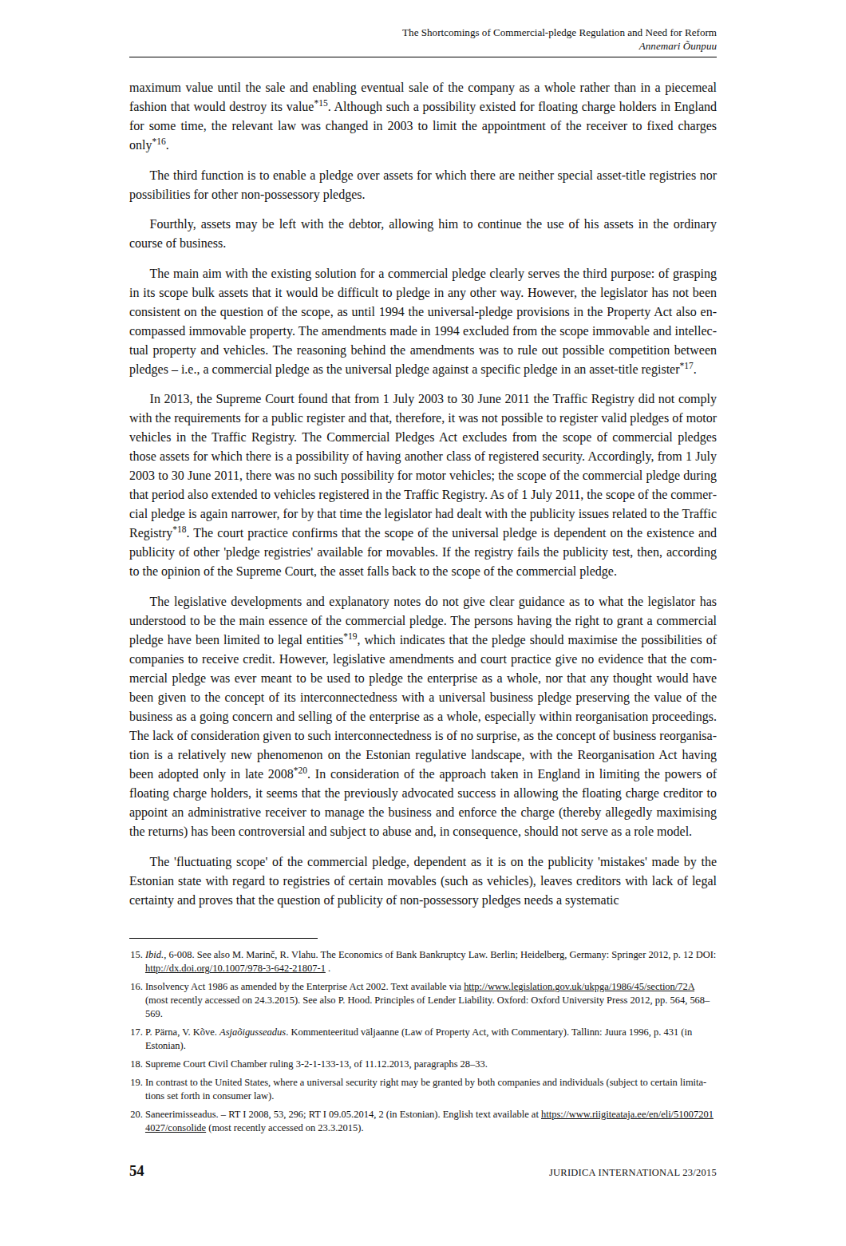The Shortcomings of Commercial-pledge Regulation and Need for Reform Annemari Õunpuu
maximum value until the sale and enabling eventual sale of the company as a whole rather than in a piecemeal fashion that would destroy its value*15. Although such a possibility existed for floating charge holders in England for some time, the relevant law was changed in 2003 to limit the appointment of the receiver to fixed charges only*16.
The third function is to enable a pledge over assets for which there are neither special asset-title registries nor possibilities for other non-possessory pledges.
Fourthly, assets may be left with the debtor, allowing him to continue the use of his assets in the ordinary course of business.
The main aim with the existing solution for a commercial pledge clearly serves the third purpose: of grasping in its scope bulk assets that it would be difficult to pledge in any other way. However, the legislator has not been consistent on the question of the scope, as until 1994 the universal-pledge provisions in the Property Act also encompassed immovable property. The amendments made in 1994 excluded from the scope immovable and intellectual property and vehicles. The reasoning behind the amendments was to rule out possible competition between pledges – i.e., a commercial pledge as the universal pledge against a specific pledge in an asset-title register*17.
In 2013, the Supreme Court found that from 1 July 2003 to 30 June 2011 the Traffic Registry did not comply with the requirements for a public register and that, therefore, it was not possible to register valid pledges of motor vehicles in the Traffic Registry. The Commercial Pledges Act excludes from the scope of commercial pledges those assets for which there is a possibility of having another class of registered security. Accordingly, from 1 July 2003 to 30 June 2011, there was no such possibility for motor vehicles; the scope of the commercial pledge during that period also extended to vehicles registered in the Traffic Registry. As of 1 July 2011, the scope of the commercial pledge is again narrower, for by that time the legislator had dealt with the publicity issues related to the Traffic Registry*18. The court practice confirms that the scope of the universal pledge is dependent on the existence and publicity of other 'pledge registries' available for movables. If the registry fails the publicity test, then, according to the opinion of the Supreme Court, the asset falls back to the scope of the commercial pledge.
The legislative developments and explanatory notes do not give clear guidance as to what the legislator has understood to be the main essence of the commercial pledge. The persons having the right to grant a commercial pledge have been limited to legal entities*19, which indicates that the pledge should maximise the possibilities of companies to receive credit. However, legislative amendments and court practice give no evidence that the commercial pledge was ever meant to be used to pledge the enterprise as a whole, nor that any thought would have been given to the concept of its interconnectedness with a universal business pledge preserving the value of the business as a going concern and selling of the enterprise as a whole, especially within reorganisation proceedings. The lack of consideration given to such interconnectedness is of no surprise, as the concept of business reorganisation is a relatively new phenomenon on the Estonian regulative landscape, with the Reorganisation Act having been adopted only in late 2008*20. In consideration of the approach taken in England in limiting the powers of floating charge holders, it seems that the previously advocated success in allowing the floating charge creditor to appoint an administrative receiver to manage the business and enforce the charge (thereby allegedly maximising the returns) has been controversial and subject to abuse and, in consequence, should not serve as a role model.
The 'fluctuating scope' of the commercial pledge, dependent as it is on the publicity 'mistakes' made by the Estonian state with regard to registries of certain movables (such as vehicles), leaves creditors with lack of legal certainty and proves that the question of publicity of non-possessory pledges needs a systematic
Ibid., 6-008. See also M. Marinč, R. Vlahu. The Economics of Bank Bankruptcy Law. Berlin; Heidelberg, Germany: Springer 2012, p. 12 DOI: http://dx.doi.org/10.1007/978-3-642-21807-1 .
Insolvency Act 1986 as amended by the Enterprise Act 2002. Text available via http://www.legislation.gov.uk/ukpga/1986/45/section/72A (most recently accessed on 24.3.2015). See also P. Hood. Principles of Lender Liability. Oxford: Oxford University Press 2012, pp. 564, 568–569.
P. Pärna, V. Kõve. Asjaõigusseadus. Kommenteeritud väljaanne (Law of Property Act, with Commentary). Tallinn: Juura 1996, p. 431 (in Estonian).
Supreme Court Civil Chamber ruling 3-2-1-133-13, of 11.12.2013, paragraphs 28–33.
In contrast to the United States, where a universal security right may be granted by both companies and individuals (subject to certain limitations set forth in consumer law).
Saneerimisseadus. – RT I 2008, 53, 296; RT I 09.05.2014, 2 (in Estonian). English text available at https://www.riigiteataja.ee/en/eli/510072014027/consolide (most recently accessed on 23.3.2015).
54 JURIDICA INTERNATIONAL 23/2015